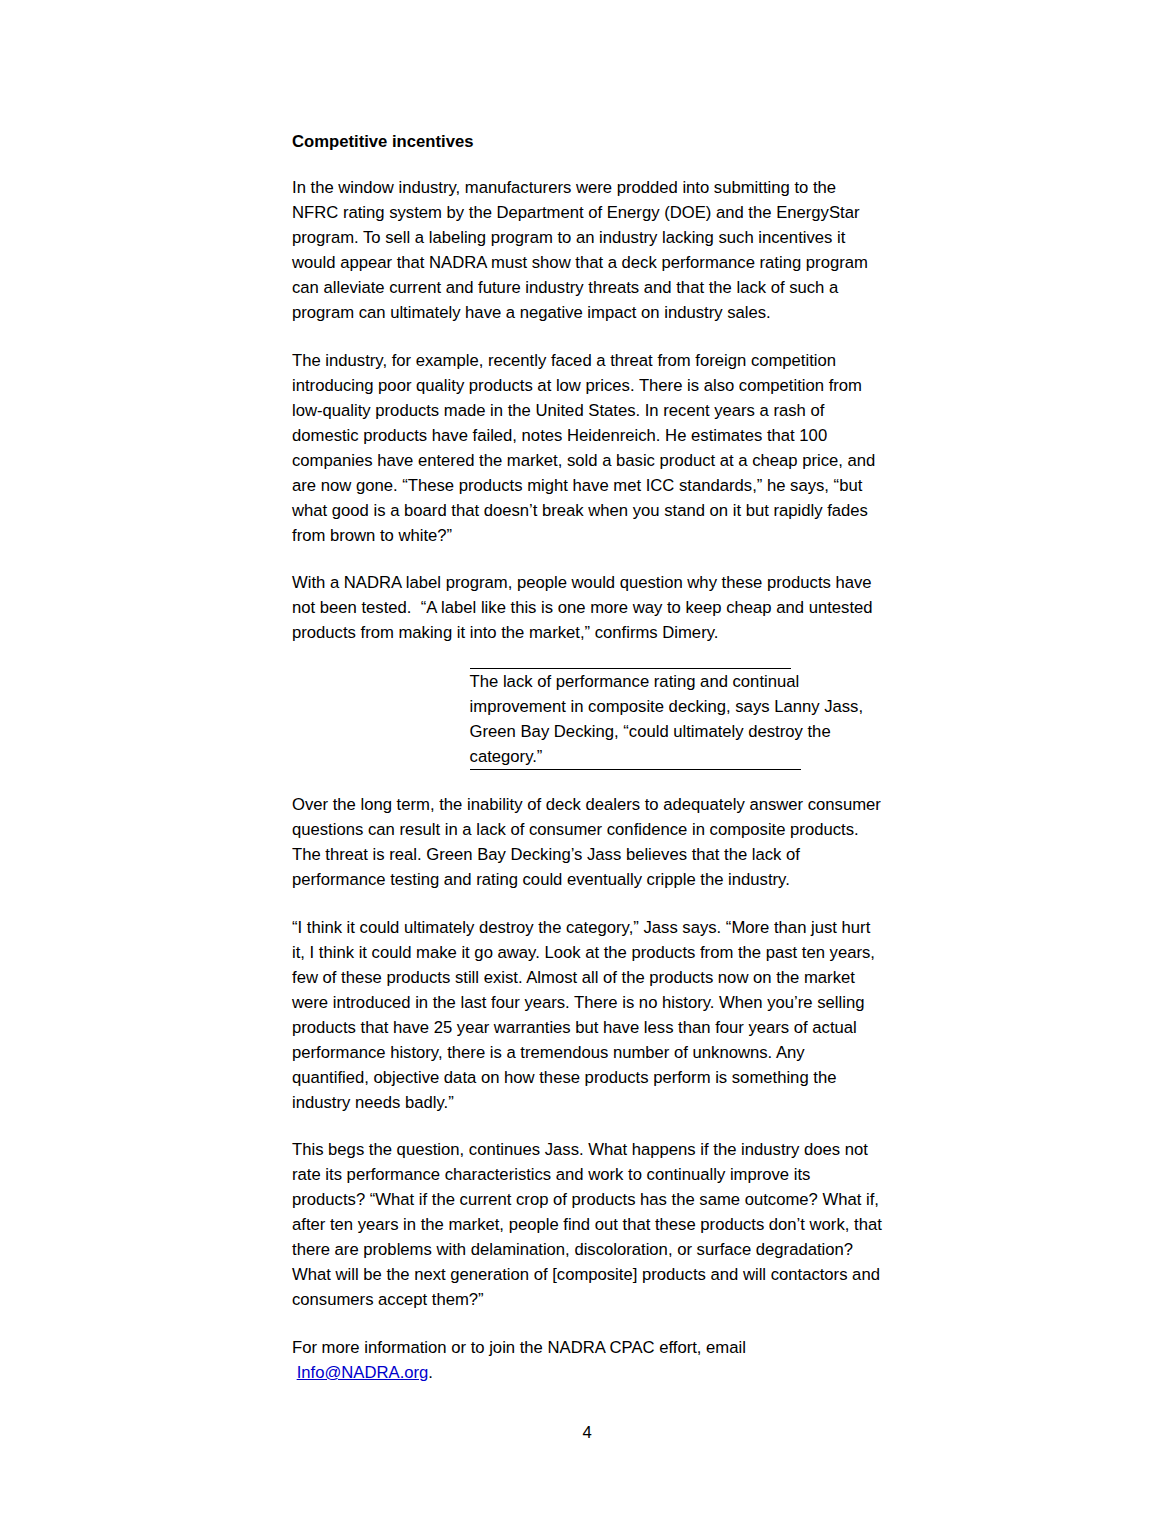Competitive incentives
In the window industry, manufacturers were prodded into submitting to the NFRC rating system by the Department of Energy (DOE) and the EnergyStar program. To sell a labeling program to an industry lacking such incentives it would appear that NADRA must show that a deck performance rating program can alleviate current and future industry threats and that the lack of such a program can ultimately have a negative impact on industry sales.
The industry, for example, recently faced a threat from foreign competition introducing poor quality products at low prices. There is also competition from low-quality products made in the United States. In recent years a rash of domestic products have failed, notes Heidenreich. He estimates that 100 companies have entered the market, sold a basic product at a cheap price, and are now gone. “These products might have met ICC standards,” he says, “but what good is a board that doesn’t break when you stand on it but rapidly fades from brown to white?”
With a NADRA label program, people would question why these products have not been tested. “A label like this is one more way to keep cheap and untested products from making it into the market,” confirms Dimery.
The lack of performance rating and continual improvement in composite decking, says Lanny Jass, Green Bay Decking, “could ultimately destroy the category.”
Over the long term, the inability of deck dealers to adequately answer consumer questions can result in a lack of consumer confidence in composite products. The threat is real. Green Bay Decking’s Jass believes that the lack of performance testing and rating could eventually cripple the industry.
“I think it could ultimately destroy the category,” Jass says. “More than just hurt it, I think it could make it go away. Look at the products from the past ten years, few of these products still exist. Almost all of the products now on the market were introduced in the last four years. There is no history. When you’re selling products that have 25 year warranties but have less than four years of actual performance history, there is a tremendous number of unknowns. Any quantified, objective data on how these products perform is something the industry needs badly.”
This begs the question, continues Jass. What happens if the industry does not rate its performance characteristics and work to continually improve its products? “What if the current crop of products has the same outcome? What if, after ten years in the market, people find out that these products don’t work, that there are problems with delamination, discoloration, or surface degradation? What will be the next generation of [composite] products and will contactors and consumers accept them?”
For more information or to join the NADRA CPAC effort, email Info@NADRA.org.
4